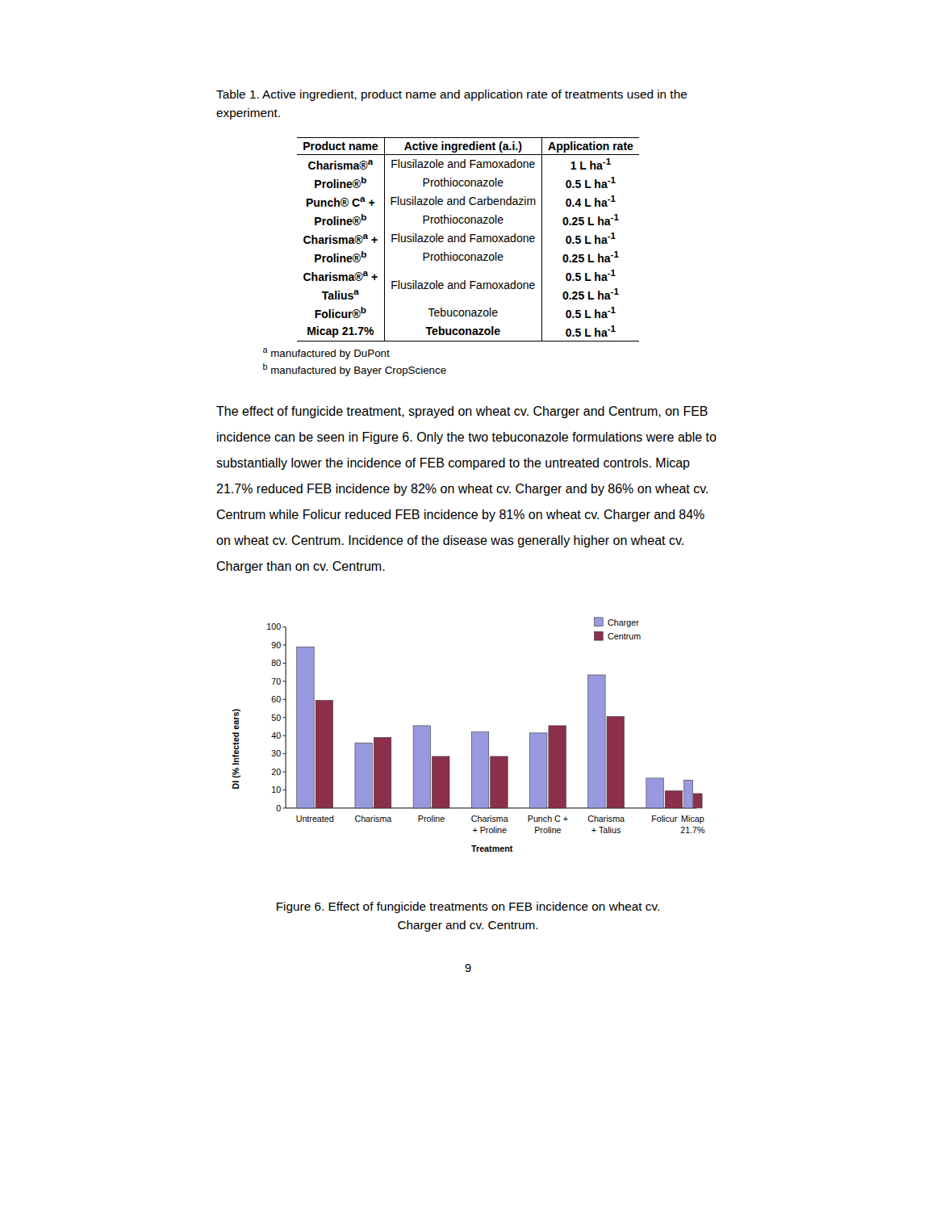Table 1. Active ingredient, product name and application rate of treatments used in the experiment.
| Product name | Active ingredient (a.i.) | Application rate |
| --- | --- | --- |
| Charisma® a | Flusilazole and Famoxadone | 1 L ha -1 |
| Proline® b | Prothioconazole | 0.5 L ha -1 |
| Punch® C a + | Flusilazole and Carbendazim | 0.4 L ha -1 |
| Proline® b | Prothioconazole | 0.25 L ha -1 |
| Charisma® a + | Flusilazole and Famoxadone | 0.5 L ha -1 |
| Proline® b | Prothioconazole | 0.25 L ha -1 |
| Charisma® a + | Flusilazole and Famoxadone | 0.5 L ha -1 |
| Talius a | 0.25 L ha -1 |
| Folicur® b | Tebuconazole | 0.5 L ha -1 |
| Micap 21.7% | Tebuconazole | 0.5 L ha -1 |
a manufactured by DuPont
b manufactured by Bayer CropScience
The effect of fungicide treatment, sprayed on wheat cv. Charger and Centrum, on FEB incidence can be seen in Figure 6. Only the two tebuconazole formulations were able to substantially lower the incidence of FEB compared to the untreated controls. Micap 21.7% reduced FEB incidence by 82% on wheat cv. Charger and by 86% on wheat cv. Centrum while Folicur reduced FEB incidence by 81% on wheat cv. Charger and 84% on wheat cv. Centrum. Incidence of the disease was generally higher on wheat cv. Charger than on cv. Centrum.
Charger Centrum DI (% Infected ears) 100 90 80 70 60 50 40 30 20 10 0 Untreated Charisma Proline Charisma + Proline Punch C + Proline Charisma + Talius Folicur Micap 21.7% Treatment
Figure 6. Effect of fungicide treatments on FEB incidence on wheat cv.
Charger and cv. Centrum.
9